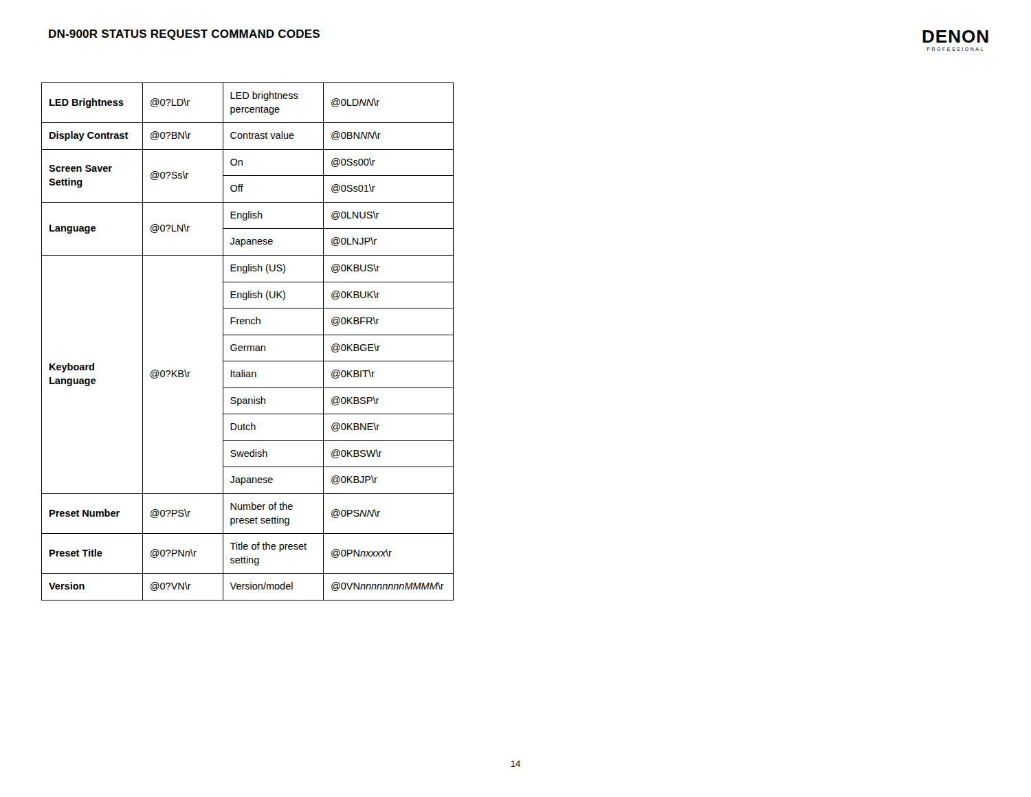DN-900R STATUS REQUEST COMMAND CODES
DENON
PROFESSIONAL
| LED Brightness | @0?LD\r | LED brightness percentage | @0LD NN \r |
| Display Contrast | @0?BN\r | Contrast value | @0BN NN \r |
| Screen Saver Setting | @0?Ss\r | On | @0Ss00\r |
| Off | @0Ss01\r |
| Language | @0?LN\r | English | @0LNUS\r |
| Japanese | @0LNJP\r |
| Keyboard Language | @0?KB\r | English (US) | @0KBUS\r |
| English (UK) | @0KBUK\r |
| French | @0KBFR\r |
| German | @0KBGE\r |
| Italian | @0KBIT\r |
| Spanish | @0KBSP\r |
| Dutch | @0KBNE\r |
| Swedish | @0KBSW\r |
| Japanese | @0KBJP\r |
| Preset Number | @0?PS\r | Number of the preset setting | @0PS NN \r |
| Preset Title | @0?PN n \r | Title of the preset setting | @0PN nxxxx \r |
| Version | @0?VN\r | Version/model | @0VN nnnnnnnnMMMM \r |
14